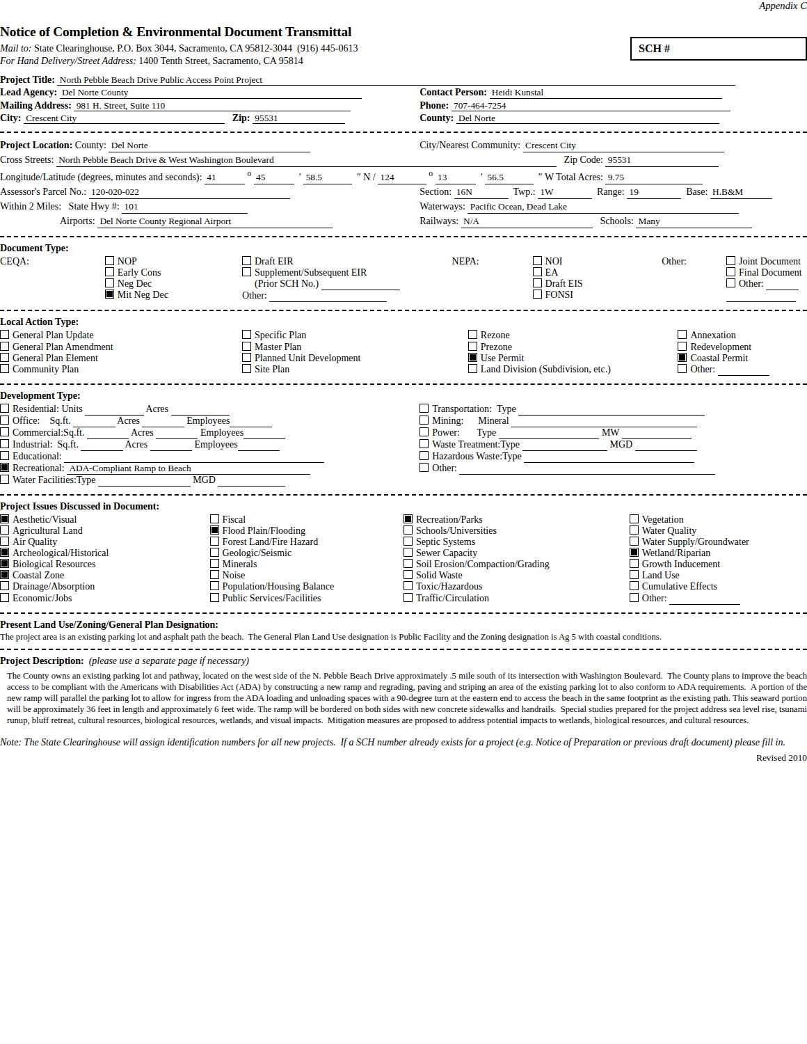Appendix C
Notice of Completion & Environmental Document Transmittal
Mail to: State Clearinghouse, P.O. Box 3044, Sacramento, CA 95812-3044 (916) 445-0613
For Hand Delivery/Street Address: 1400 Tenth Street, Sacramento, CA 95814
SCH #
| Project Title: North Pebble Beach Drive Public Access Point Project |
| Lead Agency: Del Norte County | Contact Person: Heidi Kunstal |
| Mailing Address: 981 H. Street, Suite 110 | Phone: 707-464-7254 |
| City: Crescent City Zip: 95531 | County: Del Norte |
| Project Location: County: Del Norte | City/Nearest Community: Crescent City |
| Cross Streets: North Pebble Beach Drive & West Washington Boulevard Zip Code: 95531 |
| Longitude/Latitude (degrees, minutes and seconds): 41 o 45 ′ 58.5 ″ N / 124 o 13 ′ 56.5 ″ W Total Acres: 9.75 |
| Assessor's Parcel No.: 120-020-022 | Section: 16N Twp.: 1W Range: 19 Base: H.B&M |
| Within 2 Miles: State Hwy #: 101 | Waterways: Pacific Ocean, Dead Lake |
| Airports: Del Norte County Regional Airport | Railways: N/A Schools: Many |
Document Type:
| CEQA: | NOP Early Cons Neg Dec Mit Neg Dec | Draft EIR Supplement/Subsequent EIR (Prior SCH No.) Other: | NEPA: | NOI EA Draft EIS FONSI | Other: | Joint Document Final Document Other: |
Local Action Type:
| General Plan Update General Plan Amendment General Plan Element Community Plan | Specific Plan Master Plan Planned Unit Development Site Plan | Rezone Prezone Use Permit Land Division (Subdivision, etc.) | Annexation Redevelopment Coastal Permit Other: |
Development Type:
| Residential: Units Acres Office: Sq.ft. Acres Employees Commercial:Sq.ft. Acres Employees Industrial: Sq.ft. Acres Employees Educational: Recreational: ADA-Compliant Ramp to Beach Water Facilities:Type MGD | Transportation: Type Mining: Mineral Power: Type MW Waste Treatment:Type MGD Hazardous Waste:Type Other: |
Project Issues Discussed in Document:
| Aesthetic/Visual Agricultural Land Air Quality Archeological/Historical Biological Resources Coastal Zone Drainage/Absorption Economic/Jobs | Fiscal Flood Plain/Flooding Forest Land/Fire Hazard Geologic/Seismic Minerals Noise Population/Housing Balance Public Services/Facilities | Recreation/Parks Schools/Universities Septic Systems Sewer Capacity Soil Erosion/Compaction/Grading Solid Waste Toxic/Hazardous Traffic/Circulation | Vegetation Water Quality Water Supply/Groundwater Wetland/Riparian Growth Inducement Land Use Cumulative Effects Other: |
Present Land Use/Zoning/General Plan Designation:
The project area is an existing parking lot and asphalt path the beach. The General Plan Land Use designation is Public Facility and the Zoning designation is Ag 5 with coastal conditions.
Project Description: (please use a separate page if necessary)
The County owns an existing parking lot and pathway, located on the west side of the N. Pebble Beach Drive approximately .5 mile south of its intersection with Washington Boulevard. The County plans to improve the beach access to be compliant with the Americans with Disabilities Act (ADA) by constructing a new ramp and regrading, paving and striping an area of the existing parking lot to also conform to ADA requirements. A portion of the new ramp will parallel the parking lot to allow for ingress from the ADA loading and unloading spaces with a 90-degree turn at the eastern end to access the beach in the same footprint as the existing path. This seaward portion will be approximately 36 feet in length and approximately 6 feet wide. The ramp will be bordered on both sides with new concrete sidewalks and handrails. Special studies prepared for the project address sea level rise, tsunami runup, bluff retreat, cultural resources, biological resources, wetlands, and visual impacts. Mitigation measures are proposed to address potential impacts to wetlands, biological resources, and cultural resources.
Note: The State Clearinghouse will assign identification numbers for all new projects. If a SCH number already exists for a project (e.g. Notice of Preparation or previous draft document) please fill in.
Revised 2010